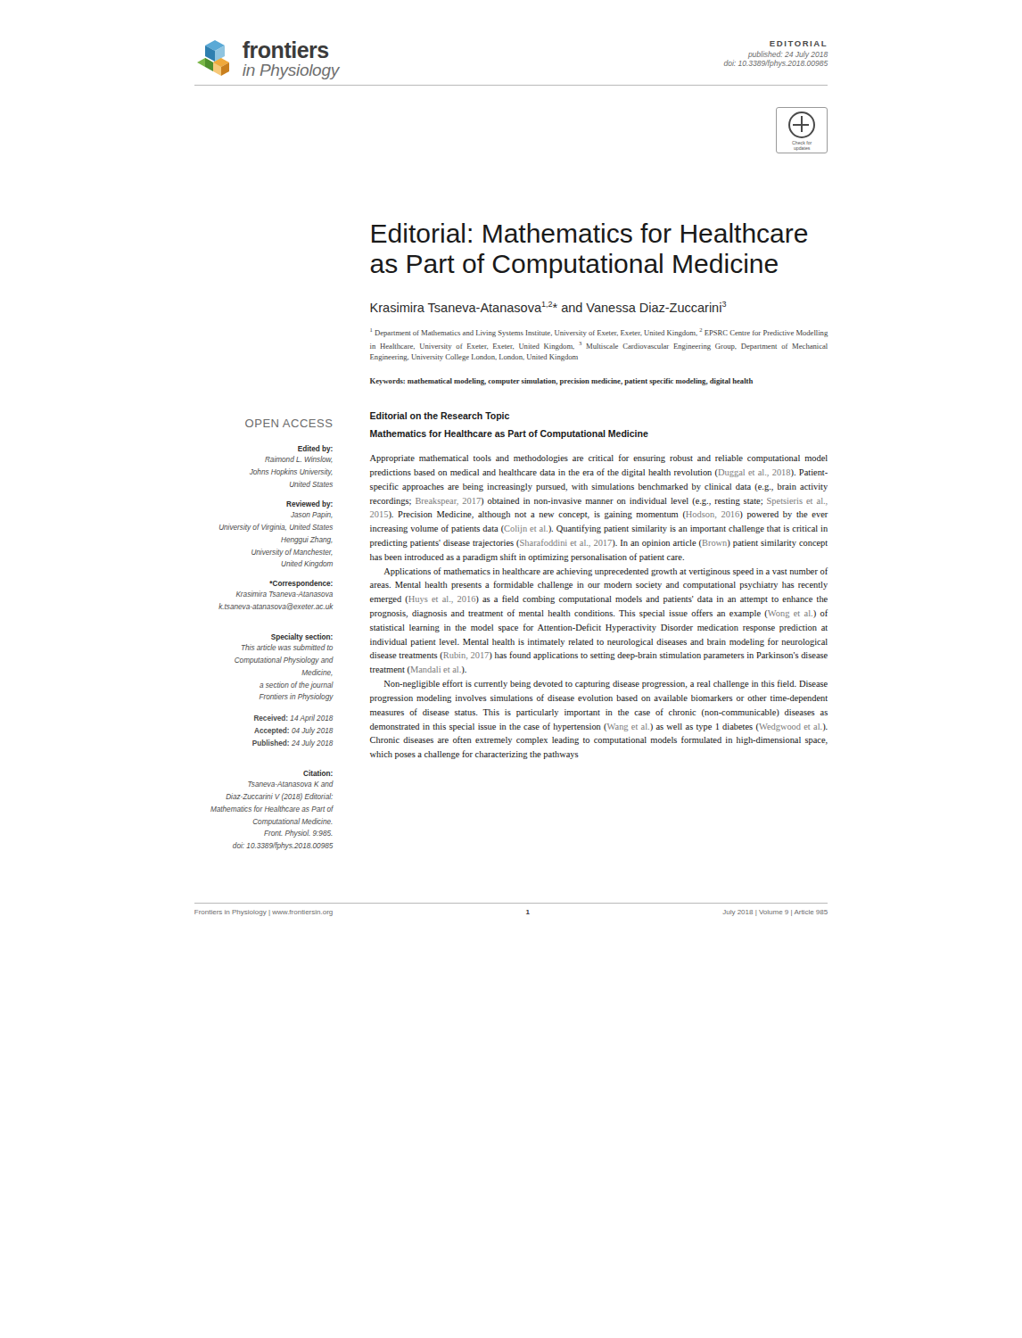frontiers
in Physiology
EDITORIAL
published: 24 July 2018
doi: 10.3389/fphys.2018.00985
Check for
updates
Editorial: Mathematics for Healthcare
as Part of Computational Medicine
Krasimira Tsaneva-Atanasova1,2* and Vanessa Diaz-Zuccarini3
1 Department of Mathematics and Living Systems Institute, University of Exeter, Exeter, United Kingdom, 2 EPSRC Centre for Predictive Modelling in Healthcare, University of Exeter, Exeter, United Kingdom, 3 Multiscale Cardiovascular Engineering Group, Department of Mechanical Engineering, University College London, London, United Kingdom
Keywords: mathematical modeling, computer simulation, precision medicine, patient specific modeling, digital health
Editorial on the Research Topic
Mathematics for Healthcare as Part of Computational Medicine
OPEN ACCESS
Edited by:
Raimond L. Winslow,
Johns Hopkins University,
United States
Reviewed by:
Jason Papin,
University of Virginia, United States
Henggui Zhang,
University of Manchester,
United Kingdom
*Correspondence:
Krasimira Tsaneva-Atanasova
k.tsaneva-atanasova@exeter.ac.uk
Specialty section:
This article was submitted to
Computational Physiology and
Medicine,
a section of the journal
Frontiers in Physiology
Received: 14 April 2018
Accepted: 04 July 2018
Published: 24 July 2018
Citation:
Tsaneva-Atanasova K and
Diaz-Zuccarini V (2018) Editorial:
Mathematics for Healthcare as Part of
Computational Medicine.
Front. Physiol. 9:985.
doi: 10.3389/fphys.2018.00985
Appropriate mathematical tools and methodologies are critical for ensuring robust and reliable computational model predictions based on medical and healthcare data in the era of the digital health revolution (Duggal et al., 2018). Patient-specific approaches are being increasingly pursued, with simulations benchmarked by clinical data (e.g., brain activity recordings; Breakspear, 2017) obtained in non-invasive manner on individual level (e.g., resting state; Spetsieris et al., 2015). Precision Medicine, although not a new concept, is gaining momentum (Hodson, 2016) powered by the ever increasing volume of patients data (Colijn et al.). Quantifying patient similarity is an important challenge that is critical in predicting patients' disease trajectories (Sharafoddini et al., 2017). In an opinion article (Brown) patient similarity concept has been introduced as a paradigm shift in optimizing personalisation of patient care.
Applications of mathematics in healthcare are achieving unprecedented growth at vertiginous speed in a vast number of areas. Mental health presents a formidable challenge in our modern society and computational psychiatry has recently emerged (Huys et al., 2016) as a field combing computational models and patients' data in an attempt to enhance the prognosis, diagnosis and treatment of mental health conditions. This special issue offers an example (Wong et al.) of statistical learning in the model space for Attention-Deficit Hyperactivity Disorder medication response prediction at individual patient level. Mental health is intimately related to neurological diseases and brain modeling for neurological disease treatments (Rubin, 2017) has found applications to setting deep-brain stimulation parameters in Parkinson's disease treatment (Mandali et al.).
Non-negligible effort is currently being devoted to capturing disease progression, a real challenge in this field. Disease progression modeling involves simulations of disease evolution based on available biomarkers or other time-dependent measures of disease status. This is particularly important in the case of chronic (non-communicable) diseases as demonstrated in this special issue in the case of hypertension (Wang et al.) as well as type 1 diabetes (Wedgwood et al.). Chronic diseases are often extremely complex leading to computational models formulated in high-dimensional space, which poses a challenge for characterizing the pathways
Frontiers in Physiology | www.frontiersin.org
1
July 2018 | Volume 9 | Article 985